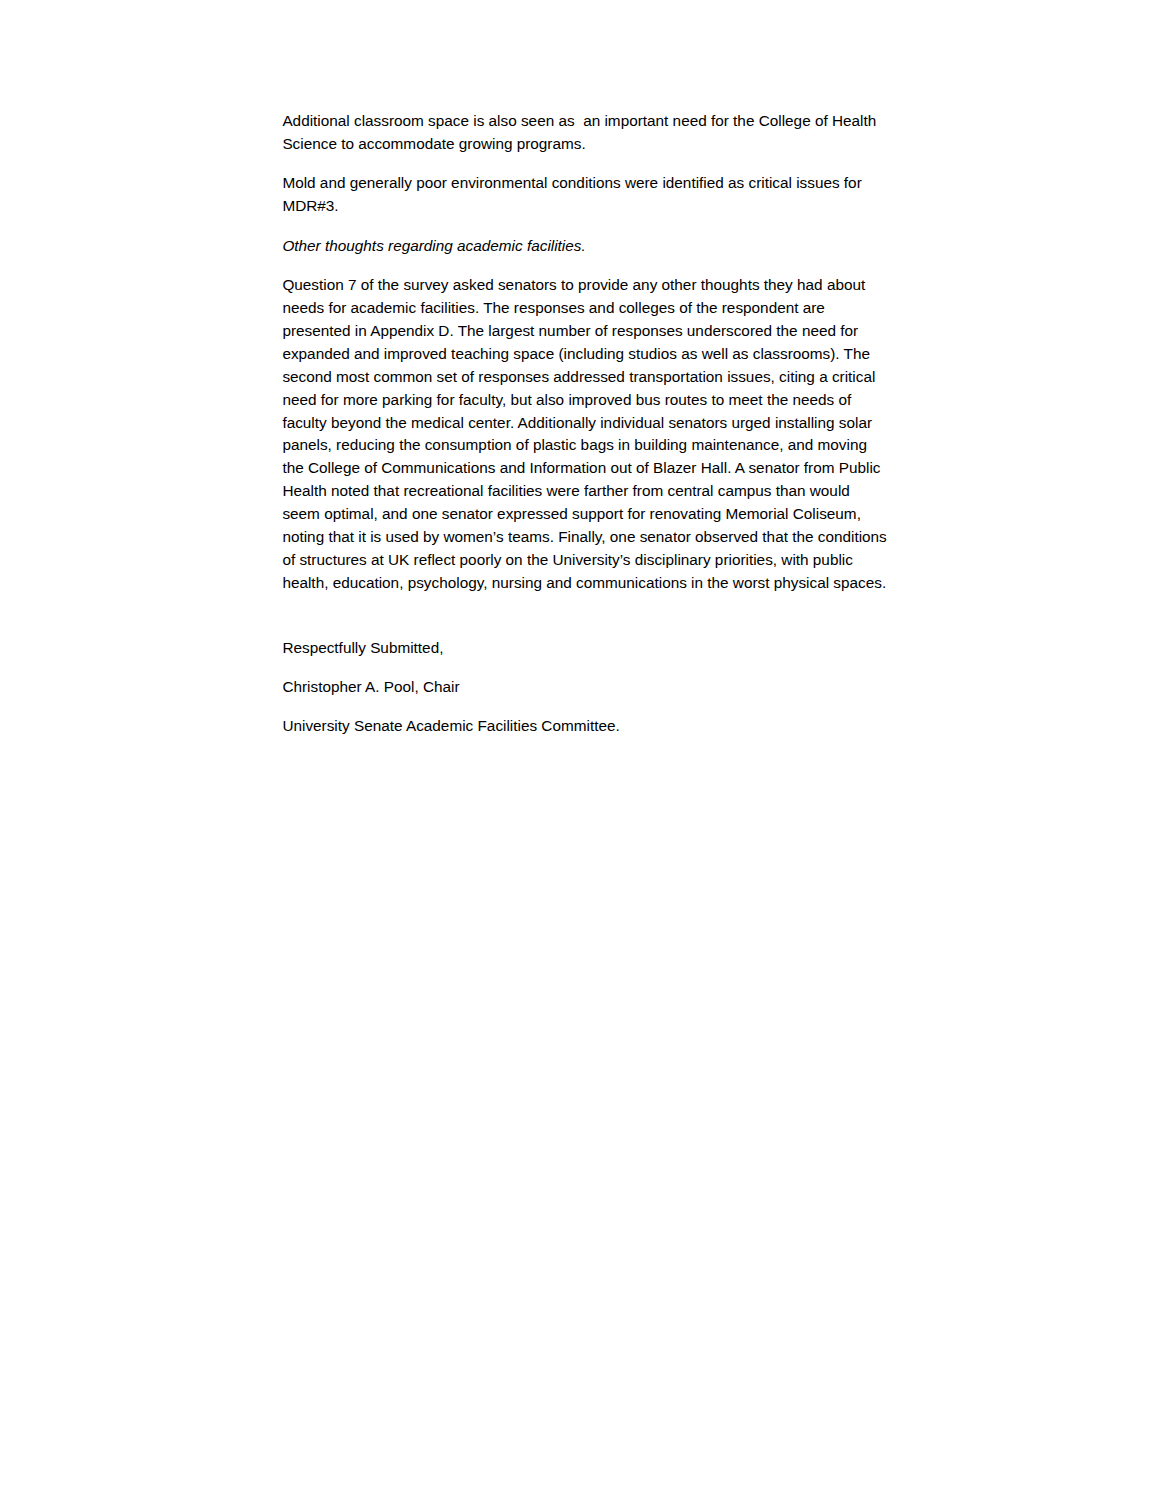Additional classroom space is also seen as an important need for the College of Health Science to accommodate growing programs.
Mold and generally poor environmental conditions were identified as critical issues for MDR#3.
Other thoughts regarding academic facilities.
Question 7 of the survey asked senators to provide any other thoughts they had about needs for academic facilities. The responses and colleges of the respondent are presented in Appendix D. The largest number of responses underscored the need for expanded and improved teaching space (including studios as well as classrooms). The second most common set of responses addressed transportation issues, citing a critical need for more parking for faculty, but also improved bus routes to meet the needs of faculty beyond the medical center. Additionally individual senators urged installing solar panels, reducing the consumption of plastic bags in building maintenance, and moving the College of Communications and Information out of Blazer Hall. A senator from Public Health noted that recreational facilities were farther from central campus than would seem optimal, and one senator expressed support for renovating Memorial Coliseum, noting that it is used by women’s teams. Finally, one senator observed that the conditions of structures at UK reflect poorly on the University’s disciplinary priorities, with public health, education, psychology, nursing and communications in the worst physical spaces.
Respectfully Submitted,
Christopher A. Pool, Chair
University Senate Academic Facilities Committee.